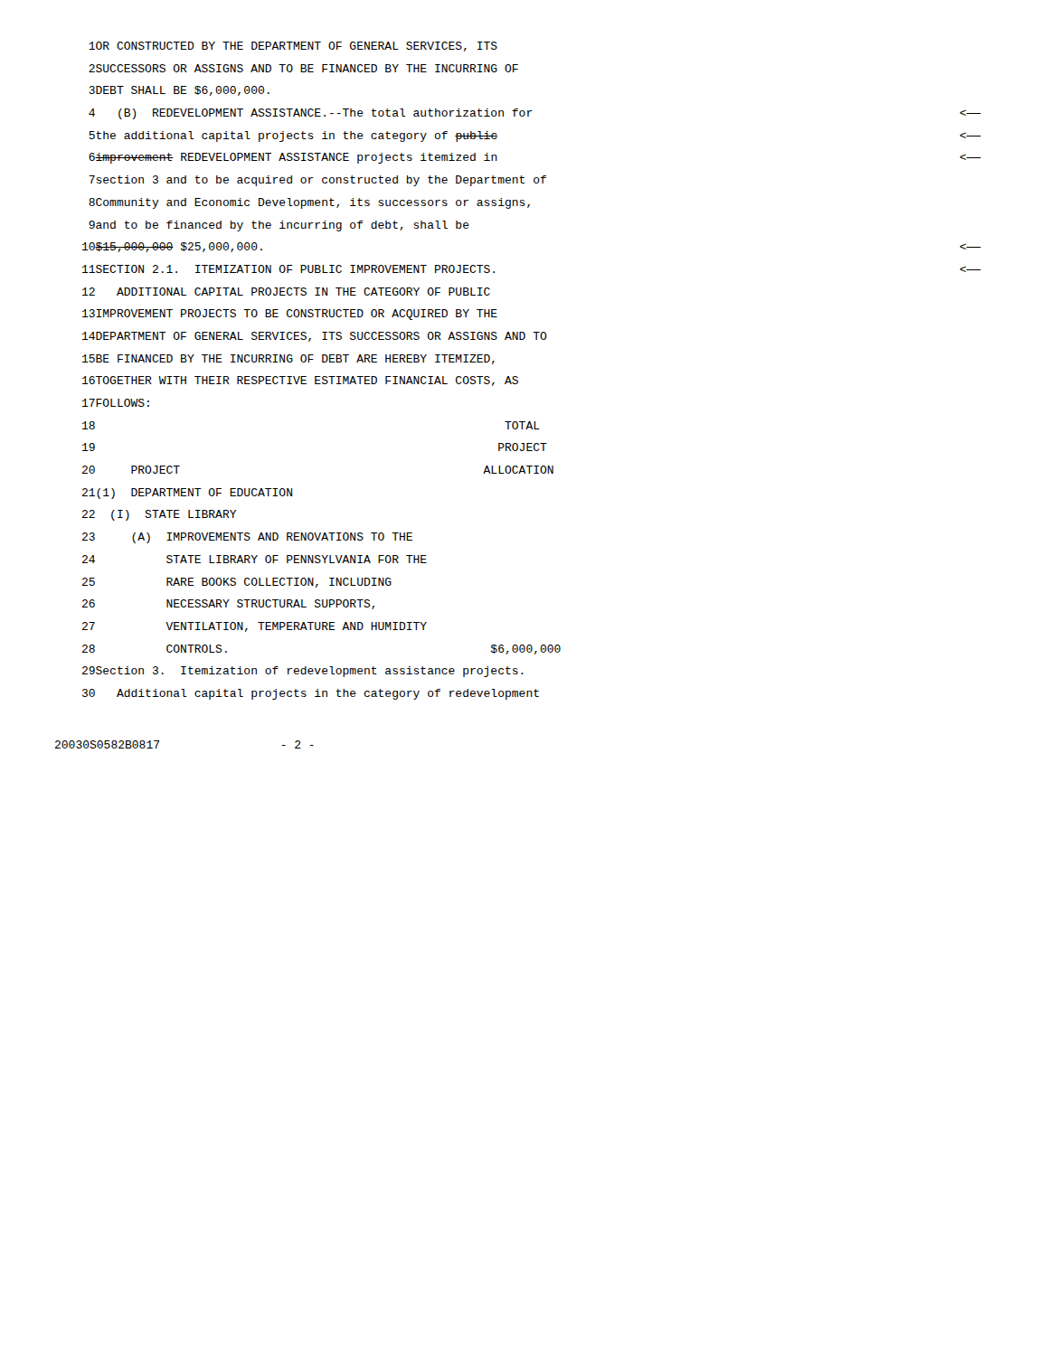| 1 | OR CONSTRUCTED BY THE DEPARTMENT OF GENERAL SERVICES, ITS | |
| 2 | SUCCESSORS OR ASSIGNS AND TO BE FINANCED BY THE INCURRING OF | |
| 3 | DEBT SHALL BE $6,000,000. | |
| 4 | (B) REDEVELOPMENT ASSISTANCE.--The total authorization for | <—— |
| 5 | the additional capital projects in the category of public | <—— |
| 6 | improvement REDEVELOPMENT ASSISTANCE projects itemized in | <—— |
| 7 | section 3 and to be acquired or constructed by the Department of | |
| 8 | Community and Economic Development, its successors or assigns, | |
| 9 | and to be financed by the incurring of debt, shall be | |
| 10 | $15,000,000 $25,000,000. | <—— |
| 11 | SECTION 2.1. ITEMIZATION OF PUBLIC IMPROVEMENT PROJECTS. | <—— |
| 12 | ADDITIONAL CAPITAL PROJECTS IN THE CATEGORY OF PUBLIC | |
| 13 | IMPROVEMENT PROJECTS TO BE CONSTRUCTED OR ACQUIRED BY THE | |
| 14 | DEPARTMENT OF GENERAL SERVICES, ITS SUCCESSORS OR ASSIGNS AND TO | |
| 15 | BE FINANCED BY THE INCURRING OF DEBT ARE HEREBY ITEMIZED, | |
| 16 | TOGETHER WITH THEIR RESPECTIVE ESTIMATED FINANCIAL COSTS, AS | |
| 17 | FOLLOWS: | |
| 18 | TOTAL | |
| 19 | PROJECT | |
| 20 | PROJECT ALLOCATION | |
| 21 | (1) DEPARTMENT OF EDUCATION | |
| 22 | (I) STATE LIBRARY | |
| 23 | (A) IMPROVEMENTS AND RENOVATIONS TO THE | |
| 24 | STATE LIBRARY OF PENNSYLVANIA FOR THE | |
| 25 | RARE BOOKS COLLECTION, INCLUDING | |
| 26 | NECESSARY STRUCTURAL SUPPORTS, | |
| 27 | VENTILATION, TEMPERATURE AND HUMIDITY | |
| 28 | CONTROLS. $6,000,000 | |
| 29 | Section 3. Itemization of redevelopment assistance projects. | |
| 30 | Additional capital projects in the category of redevelopment | |
20030S0582B0817 - 2 -